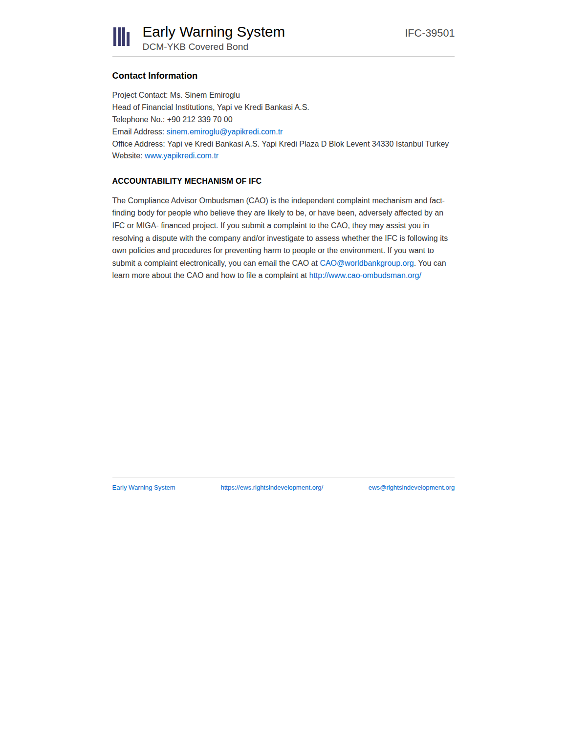Early Warning System
DCM-YKB Covered Bond
IFC-39501
Contact Information
Project Contact: Ms. Sinem Emiroglu
Head of Financial Institutions, Yapi ve Kredi Bankasi A.S.
Telephone No.: +90 212 339 70 00
Email Address: sinem.emiroglu@yapikredi.com.tr
Office Address: Yapi ve Kredi Bankasi A.S. Yapi Kredi Plaza D Blok Levent 34330 Istanbul Turkey
Website: www.yapikredi.com.tr
Accountability Mechanism of IFC
The Compliance Advisor Ombudsman (CAO) is the independent complaint mechanism and fact-finding body for people who believe they are likely to be, or have been, adversely affected by an IFC or MIGA- financed project. If you submit a complaint to the CAO, they may assist you in resolving a dispute with the company and/or investigate to assess whether the IFC is following its own policies and procedures for preventing harm to people or the environment. If you want to submit a complaint electronically, you can email the CAO at CAO@worldbankgroup.org. You can learn more about the CAO and how to file a complaint at http://www.cao-ombudsman.org/
Early Warning System
https://ews.rightsindevelopment.org/
ews@rightsindevelopment.org